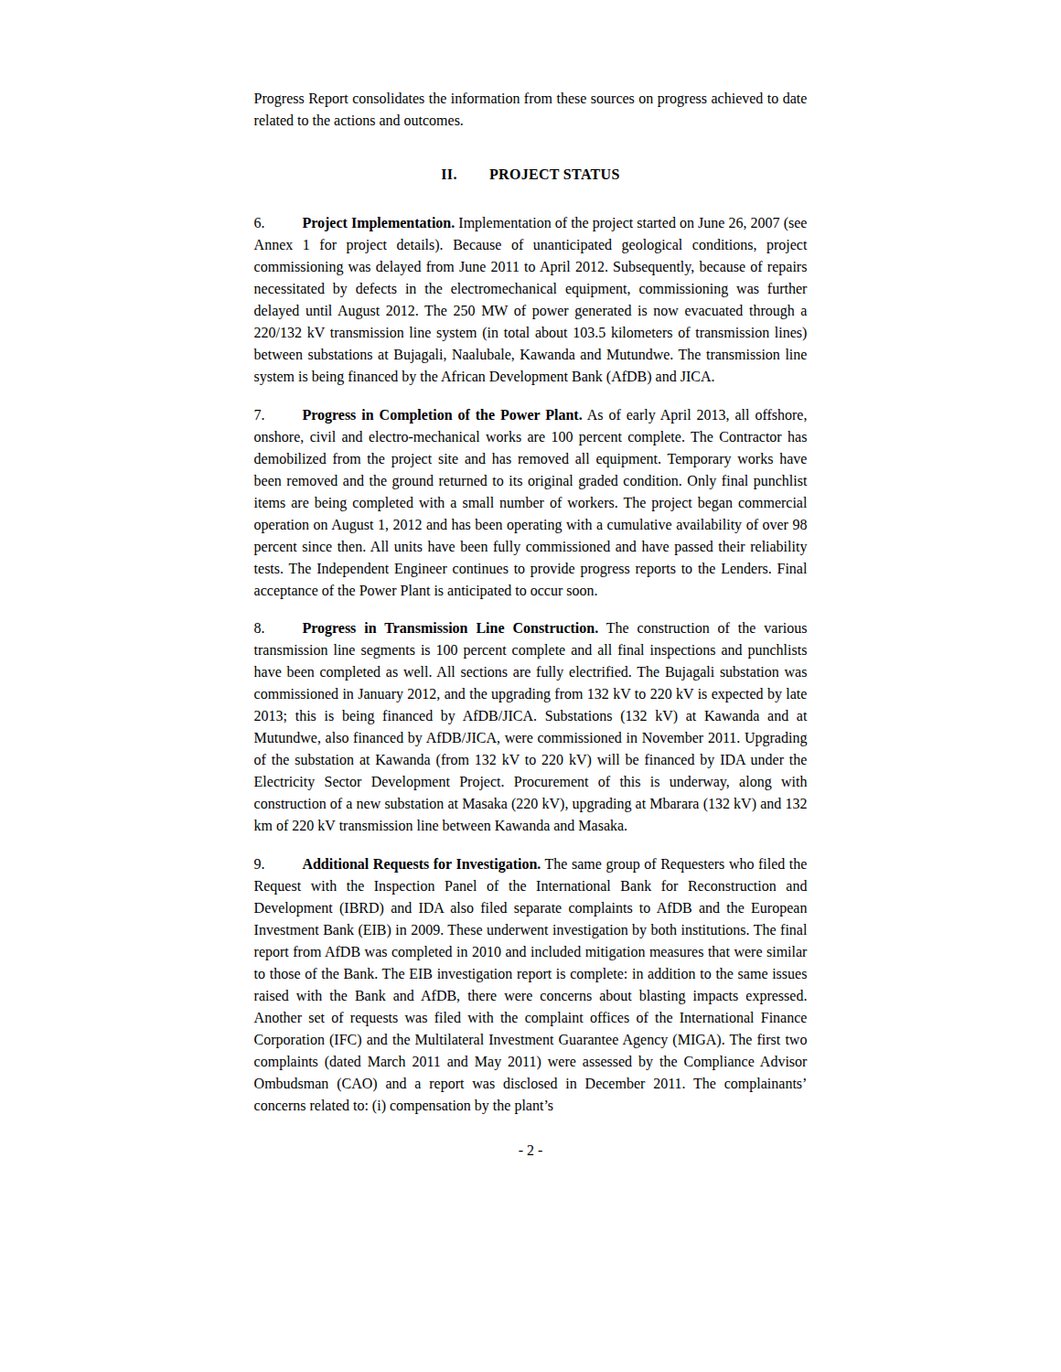Progress Report consolidates the information from these sources on progress achieved to date related to the actions and outcomes.
II. PROJECT STATUS
6. Project Implementation. Implementation of the project started on June 26, 2007 (see Annex 1 for project details). Because of unanticipated geological conditions, project commissioning was delayed from June 2011 to April 2012. Subsequently, because of repairs necessitated by defects in the electromechanical equipment, commissioning was further delayed until August 2012. The 250 MW of power generated is now evacuated through a 220/132 kV transmission line system (in total about 103.5 kilometers of transmission lines) between substations at Bujagali, Naalubale, Kawanda and Mutundwe. The transmission line system is being financed by the African Development Bank (AfDB) and JICA.
7. Progress in Completion of the Power Plant. As of early April 2013, all offshore, onshore, civil and electro-mechanical works are 100 percent complete. The Contractor has demobilized from the project site and has removed all equipment. Temporary works have been removed and the ground returned to its original graded condition. Only final punchlist items are being completed with a small number of workers. The project began commercial operation on August 1, 2012 and has been operating with a cumulative availability of over 98 percent since then. All units have been fully commissioned and have passed their reliability tests. The Independent Engineer continues to provide progress reports to the Lenders. Final acceptance of the Power Plant is anticipated to occur soon.
8. Progress in Transmission Line Construction. The construction of the various transmission line segments is 100 percent complete and all final inspections and punchlists have been completed as well. All sections are fully electrified. The Bujagali substation was commissioned in January 2012, and the upgrading from 132 kV to 220 kV is expected by late 2013; this is being financed by AfDB/JICA. Substations (132 kV) at Kawanda and at Mutundwe, also financed by AfDB/JICA, were commissioned in November 2011. Upgrading of the substation at Kawanda (from 132 kV to 220 kV) will be financed by IDA under the Electricity Sector Development Project. Procurement of this is underway, along with construction of a new substation at Masaka (220 kV), upgrading at Mbarara (132 kV) and 132 km of 220 kV transmission line between Kawanda and Masaka.
9. Additional Requests for Investigation. The same group of Requesters who filed the Request with the Inspection Panel of the International Bank for Reconstruction and Development (IBRD) and IDA also filed separate complaints to AfDB and the European Investment Bank (EIB) in 2009. These underwent investigation by both institutions. The final report from AfDB was completed in 2010 and included mitigation measures that were similar to those of the Bank. The EIB investigation report is complete: in addition to the same issues raised with the Bank and AfDB, there were concerns about blasting impacts expressed. Another set of requests was filed with the complaint offices of the International Finance Corporation (IFC) and the Multilateral Investment Guarantee Agency (MIGA). The first two complaints (dated March 2011 and May 2011) were assessed by the Compliance Advisor Ombudsman (CAO) and a report was disclosed in December 2011. The complainants’ concerns related to: (i) compensation by the plant’s
- 2 -